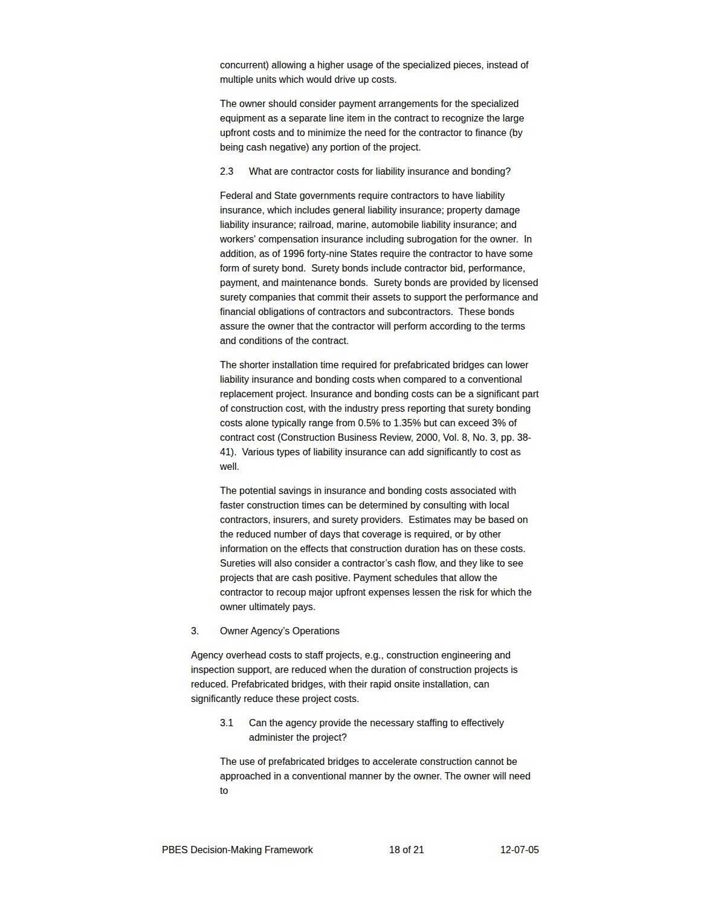concurrent) allowing a higher usage of the specialized pieces, instead of multiple units which would drive up costs.
The owner should consider payment arrangements for the specialized equipment as a separate line item in the contract to recognize the large upfront costs and to minimize the need for the contractor to finance (by being cash negative) any portion of the project.
2.3
What are contractor costs for liability insurance and bonding?
Federal and State governments require contractors to have liability insurance, which includes general liability insurance; property damage liability insurance; railroad, marine, automobile liability insurance; and workers' compensation insurance including subrogation for the owner. In addition, as of 1996 forty-nine States require the contractor to have some form of surety bond. Surety bonds include contractor bid, performance, payment, and maintenance bonds. Surety bonds are provided by licensed surety companies that commit their assets to support the performance and financial obligations of contractors and subcontractors. These bonds assure the owner that the contractor will perform according to the terms and conditions of the contract.
The shorter installation time required for prefabricated bridges can lower liability insurance and bonding costs when compared to a conventional replacement project. Insurance and bonding costs can be a significant part of construction cost, with the industry press reporting that surety bonding costs alone typically range from 0.5% to 1.35% but can exceed 3% of contract cost (Construction Business Review, 2000, Vol. 8, No. 3, pp. 38-41). Various types of liability insurance can add significantly to cost as well.
The potential savings in insurance and bonding costs associated with faster construction times can be determined by consulting with local contractors, insurers, and surety providers. Estimates may be based on the reduced number of days that coverage is required, or by other information on the effects that construction duration has on these costs. Sureties will also consider a contractor’s cash flow, and they like to see projects that are cash positive. Payment schedules that allow the contractor to recoup major upfront expenses lessen the risk for which the owner ultimately pays.
3.
Owner Agency’s Operations
Agency overhead costs to staff projects, e.g., construction engineering and inspection support, are reduced when the duration of construction projects is reduced. Prefabricated bridges, with their rapid onsite installation, can significantly reduce these project costs.
3.1
Can the agency provide the necessary staffing to effectively administer the project?
The use of prefabricated bridges to accelerate construction cannot be approached in a conventional manner by the owner. The owner will need to
PBES Decision-Making Framework 18 of 21 12-07-05